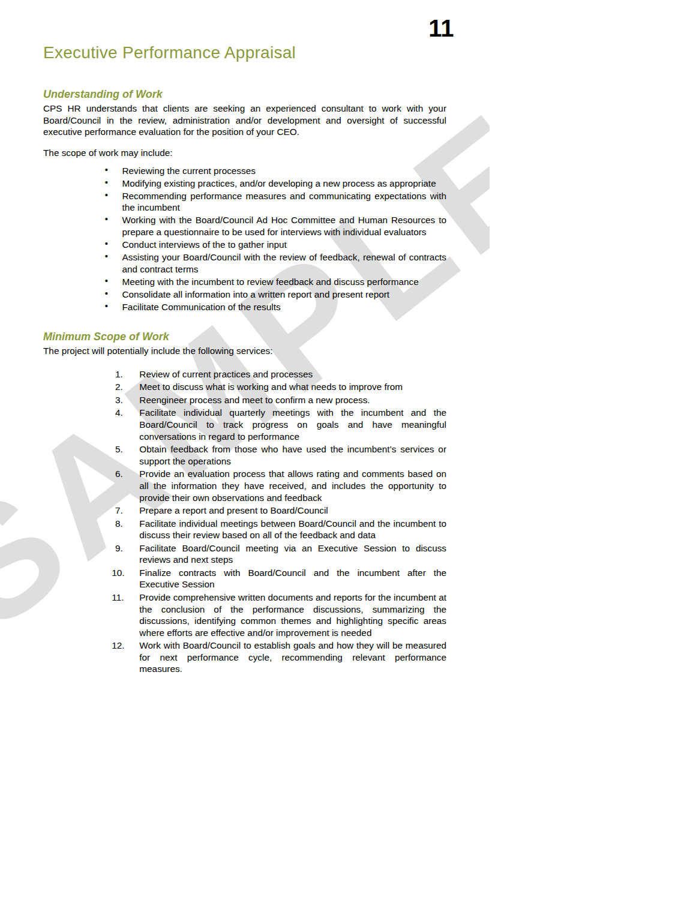SAMPLE
11
Executive Performance Appraisal
Understanding of Work
CPS HR understands that clients are seeking an experienced consultant to work with your Board/Council in the review, administration and/or development and oversight of successful executive performance evaluation for the position of your CEO.
The scope of work may include:
Reviewing the current processes
Modifying existing practices, and/or developing a new process as appropriate
Recommending performance measures and communicating expectations with the incumbent
Working with the Board/Council Ad Hoc Committee and Human Resources to prepare a questionnaire to be used for interviews with individual evaluators
Conduct interviews of the to gather input
Assisting your Board/Council with the review of feedback, renewal of contracts and contract terms
Meeting with the incumbent to review feedback and discuss performance
Consolidate all information into a written report and present report
Facilitate Communication of the results
Minimum Scope of Work
The project will potentially include the following services:
Review of current practices and processes
Meet to discuss what is working and what needs to improve from
Reengineer process and meet to confirm a new process.
Facilitate individual quarterly meetings with the incumbent and the Board/Council to track progress on goals and have meaningful conversations in regard to performance
Obtain feedback from those who have used the incumbent’s services or support the operations
Provide an evaluation process that allows rating and comments based on all the information they have received, and includes the opportunity to provide their own observations and feedback
Prepare a report and present to Board/Council
Facilitate individual meetings between Board/Council and the incumbent to discuss their review based on all of the feedback and data
Facilitate Board/Council meeting via an Executive Session to discuss reviews and next steps
Finalize contracts with Board/Council and the incumbent after the Executive Session
Provide comprehensive written documents and reports for the incumbent at the conclusion of the performance discussions, summarizing the discussions, identifying common themes and highlighting specific areas where efforts are effective and/or improvement is needed
Work with Board/Council to establish goals and how they will be measured for next performance cycle, recommending relevant performance measures.